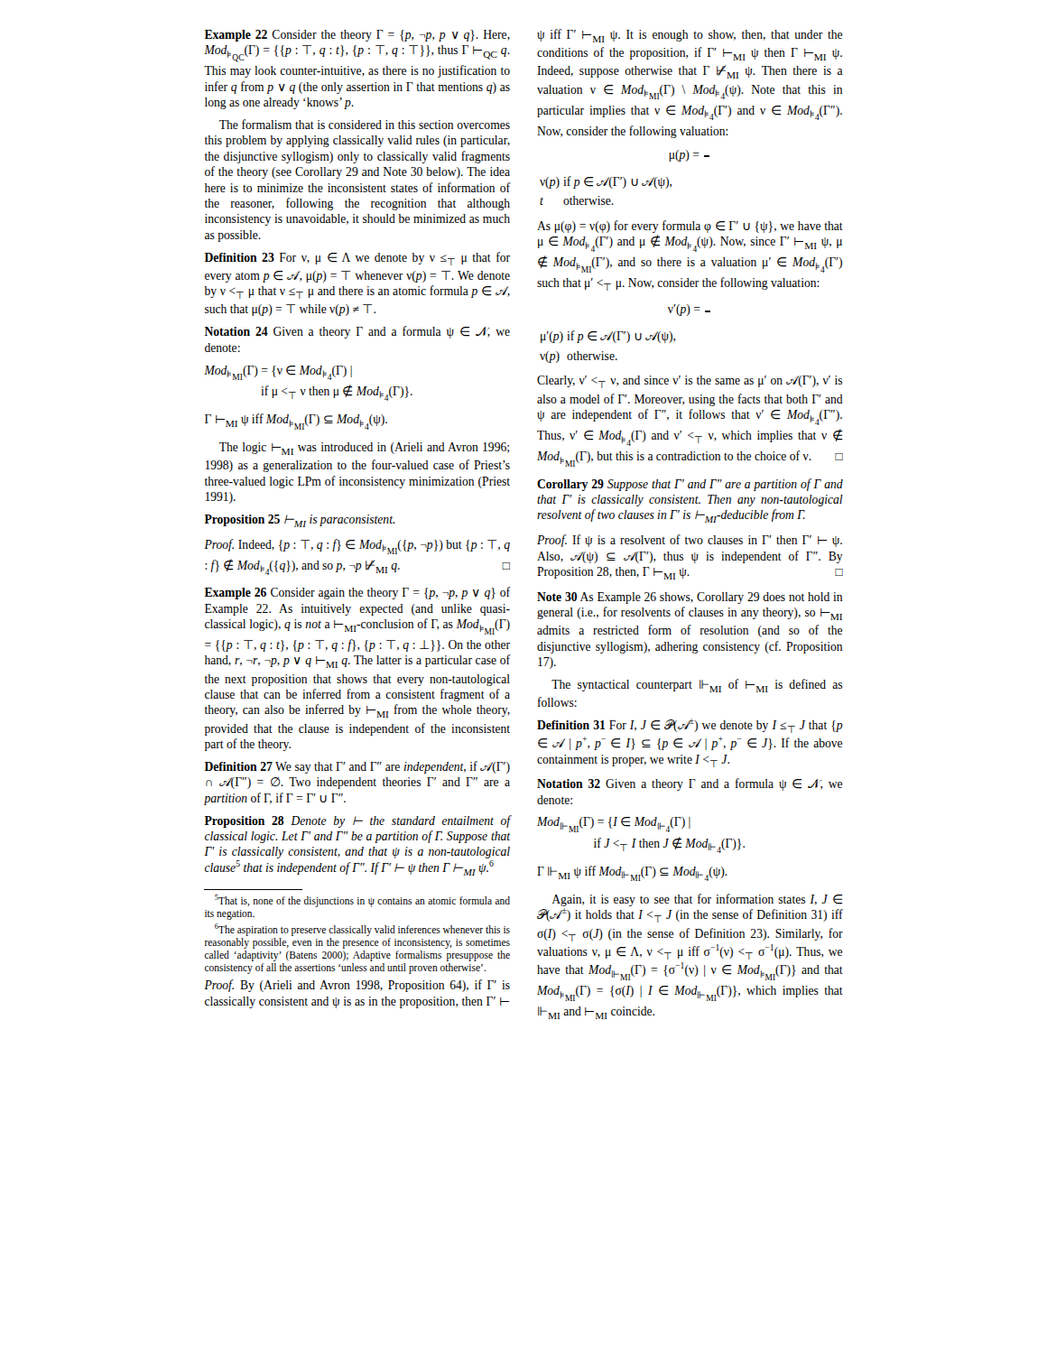Example 22 Consider the theory Γ = {p, ¬p, p ∨ q}. Here, Mod⊧QC(Γ) = {{p : ⊤, q : t}, {p : ⊤, q : ⊤}}, thus Γ ⊢QC q. This may look counter-intuitive, as there is no justification to infer q from p ∨ q (the only assertion in Γ that mentions q) as long as one already ‘knows’ p.
The formalism that is considered in this section overcomes this problem by applying classically valid rules (in particular, the disjunctive syllogism) only to classically valid fragments of the theory (see Corollary 29 and Note 30 below). The idea here is to minimize the inconsistent states of information of the reasoner, following the recognition that although inconsistency is unavoidable, it should be minimized as much as possible.
Definition 23 For ν, μ ∈ Λ we denote by ν ≤⊤ μ that for every atom p ∈ 𝒜, μ(p) = ⊤ whenever ν(p) = ⊤. We denote by ν <⊤ μ that ν ≤⊤ μ and there is an atomic formula p ∈ 𝒜, such that μ(p) = ⊤ while ν(p) ≠ ⊤.
Notation 24 Given a theory Γ and a formula ψ ∈ 𝒩, we denote:
Mod⊧MI(Γ) = {ν ∈ Mod⊧4(Γ) | if μ <⊤ ν then μ ∉ Mod⊧4(Γ)}.
Γ ⊢MI ψ iff Mod⊧MI(Γ) ⊆ Mod⊧4(ψ).
The logic ⊢MI was introduced in (Arieli and Avron 1996; 1998) as a generalization to the four-valued case of Priest’s three-valued logic LPm of inconsistency minimization (Priest 1991).
Proposition 25 ⊢MI is paraconsistent.
Proof. Indeed, {p : ⊤, q : f} ∈ Mod⊧MI({p, ¬p}) but {p : ⊤, q : f} ∉ Mod⊧4({q}), and so p, ¬p ⊬̸MI q. □
Example 26 Consider again the theory Γ = {p, ¬p, p ∨ q} of Example 22. As intuitively expected (and unlike quasi-classical logic), q is not a ⊢MI-conclusion of Γ, as Mod⊧MI(Γ) = {{p : ⊤, q : t}, {p : ⊤, q : f}, {p : ⊤, q : ⊥}}. On the other hand, r, ¬r, ¬p, p ∨ q ⊢MI q. The latter is a particular case of the next proposition that shows that every non-tautological clause that can be inferred from a consistent fragment of a theory, can also be inferred by ⊢MI from the whole theory, provided that the clause is independent of the inconsistent part of the theory.
Definition 27 We say that Γ′ and Γ″ are independent, if 𝒜(Γ′) ∩ 𝒜(Γ″) = ∅. Two independent theories Γ′ and Γ″ are a partition of Γ, if Γ = Γ′ ∪ Γ″.
Proposition 28 Denote by ⊢ the standard entailment of classical logic. Let Γ′ and Γ″ be a partition of Γ. Suppose that Γ′ is classically consistent, and that ψ is a non-tautological clause5 that is independent of Γ″. If Γ′ ⊢ ψ then Γ ⊢MI ψ.6
5That is, none of the disjunctions in ψ contains an atomic formula and its negation.
6The aspiration to preserve classically valid inferences whenever this is reasonably possible, even in the presence of inconsistency, is sometimes called ‘adaptivity’ (Batens 2000); Adaptive formalisms presuppose the consistency of all the assertions ‘unless and until proven otherwise’.
Proof. By (Arieli and Avron 1998, Proposition 64), if Γ′ is classically consistent and ψ is as in the proposition, then Γ′ ⊢ ψ iff Γ′ ⊢MI ψ. It is enough to show, then, that under the conditions of the proposition, if Γ′ ⊢MI ψ then Γ ⊢MI ψ. Indeed, suppose otherwise that Γ ⊬̸MI ψ. Then there is a valuation ν ∈ Mod⊧MI(Γ) \ Mod⊧4(ψ). Note that this in particular implies that ν ∈ Mod⊧4(Γ′) and ν ∈ Mod⊧4(Γ″). Now, consider the following valuation:
μ(p) =
| ν( p ) | if p ∈ 𝒜(Γ′) ∪ 𝒜(ψ), |
| t | otherwise. |
As μ(φ) = ν(φ) for every formula φ ∈ Γ′ ∪ {ψ}, we have that μ ∈ Mod⊧4(Γ′) and μ ∉ Mod⊧4(ψ). Now, since Γ′ ⊢MI ψ, μ ∉ Mod⊧MI(Γ′), and so there is a valuation μ′ ∈ Mod⊧4(Γ′) such that μ′ <⊤ μ. Now, consider the following valuation:
ν′(p) =
| μ′( p ) | if p ∈ 𝒜(Γ′) ∪ 𝒜(ψ), |
| ν( p ) | otherwise. |
Clearly, ν′ <⊤ ν, and since ν′ is the same as μ′ on 𝒜(Γ′), ν′ is also a model of Γ′. Moreover, using the facts that both Γ′ and ψ are independent of Γ″, it follows that ν′ ∈ Mod⊧4(Γ″). Thus, ν′ ∈ Mod⊧4(Γ) and ν′ <⊤ ν, which implies that ν ∉ Mod⊧MI(Γ), but this is a contradiction to the choice of ν. □
Corollary 29 Suppose that Γ′ and Γ″ are a partition of Γ and that Γ′ is classically consistent. Then any non-tautological resolvent of two clauses in Γ′ is ⊢MI-deducible from Γ.
Proof. If ψ is a resolvent of two clauses in Γ′ then Γ′ ⊢ ψ. Also, 𝒜(ψ) ⊆ 𝒜(Γ′), thus ψ is independent of Γ″. By Proposition 28, then, Γ ⊢MI ψ. □
Note 30 As Example 26 shows, Corollary 29 does not hold in general (i.e., for resolvents of clauses in any theory), so ⊢MI admits a restricted form of resolution (and so of the disjunctive syllogism), adhering consistency (cf. Proposition 17).
The syntactical counterpart ⊩MI of ⊢MI is defined as follows:
Definition 31 For I, J ∈ 𝒫(𝒜±) we denote by I ≤⊤ J that {p ∈ 𝒜 | p+, p− ∈ I} ⊆ {p ∈ 𝒜 | p+, p− ∈ J}. If the above containment is proper, we write I <⊤ J.
Notation 32 Given a theory Γ and a formula ψ ∈ 𝒩, we denote:
Mod⊩MI(Γ) = {I ∈ Mod⊩4(Γ) | if J <⊤ I then J ∉ Mod⊩4(Γ)}.
Γ ⊩MI ψ iff Mod⊩MI(Γ) ⊆ Mod⊩4(ψ).
Again, it is easy to see that for information states I, J ∈ 𝒫(𝒜±) it holds that I <⊤ J (in the sense of Definition 31) iff σ(I) <⊤ σ(J) (in the sense of Definition 23). Similarly, for valuations ν, μ ∈ Λ, ν <⊤ μ iff σ−1(ν) <⊤ σ−1(μ). Thus, we have that Mod⊩MI(Γ) = {σ−1(ν) | ν ∈ Mod⊧MI(Γ)} and that Mod⊧MI(Γ) = {σ(I) | I ∈ Mod⊩MI(Γ)}, which implies that ⊩MI and ⊢MI coincide.